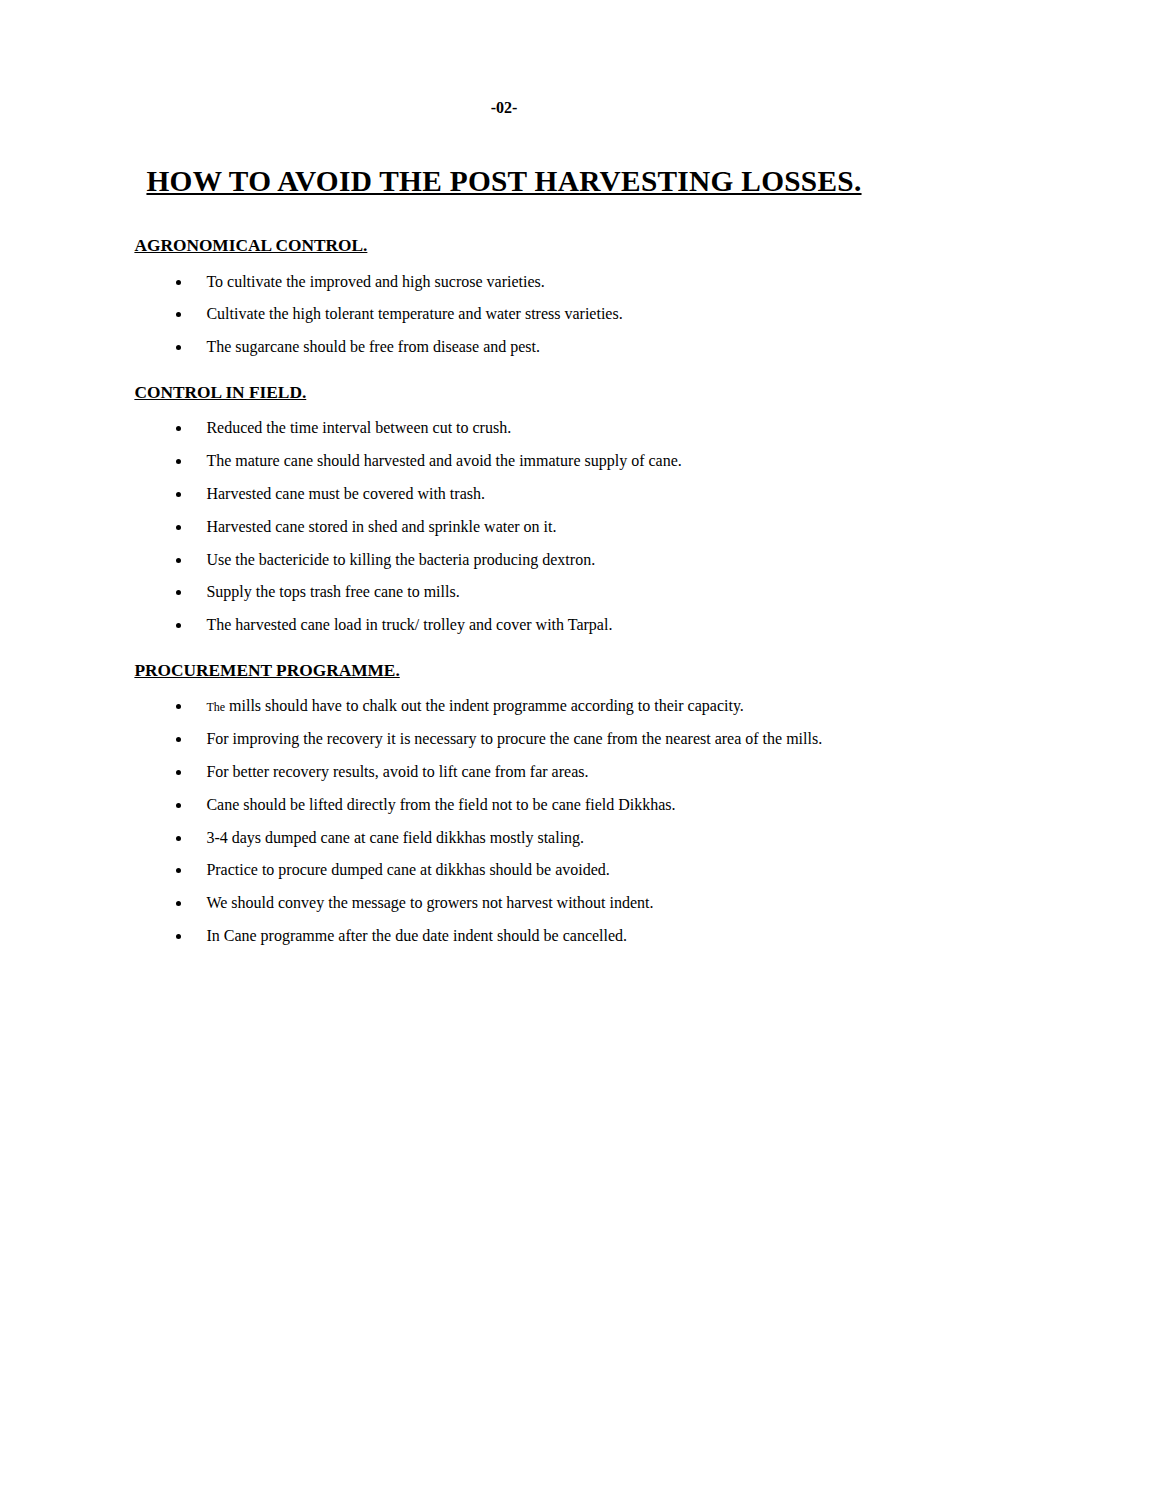-02-
HOW TO AVOID THE POST HARVESTING LOSSES.
AGRONOMICAL CONTROL.
To cultivate the improved and high sucrose varieties.
Cultivate the high tolerant temperature and water stress varieties.
The sugarcane should be free from disease and pest.
CONTROL IN FIELD.
Reduced the time interval between cut to crush.
The mature cane should harvested and avoid the immature supply of cane.
Harvested cane must be covered with trash.
Harvested cane stored in shed and sprinkle water on it.
Use the bactericide to killing the bacteria producing dextron.
Supply the tops trash free cane to mills.
The harvested cane load in truck/ trolley and cover with Tarpal.
PROCUREMENT PROGRAMME.
The mills should have to chalk out the indent programme according to their capacity.
For improving the recovery it is necessary to procure the cane from the nearest area of the mills.
For better recovery results, avoid to lift cane from far areas.
Cane should be lifted directly from the field not to be cane field Dikkhas.
3-4 days dumped cane at cane field dikkhas mostly staling.
Practice to procure dumped cane at dikkhas should be avoided.
We should convey the message to growers not harvest without indent.
In Cane programme after the due date indent should be cancelled.